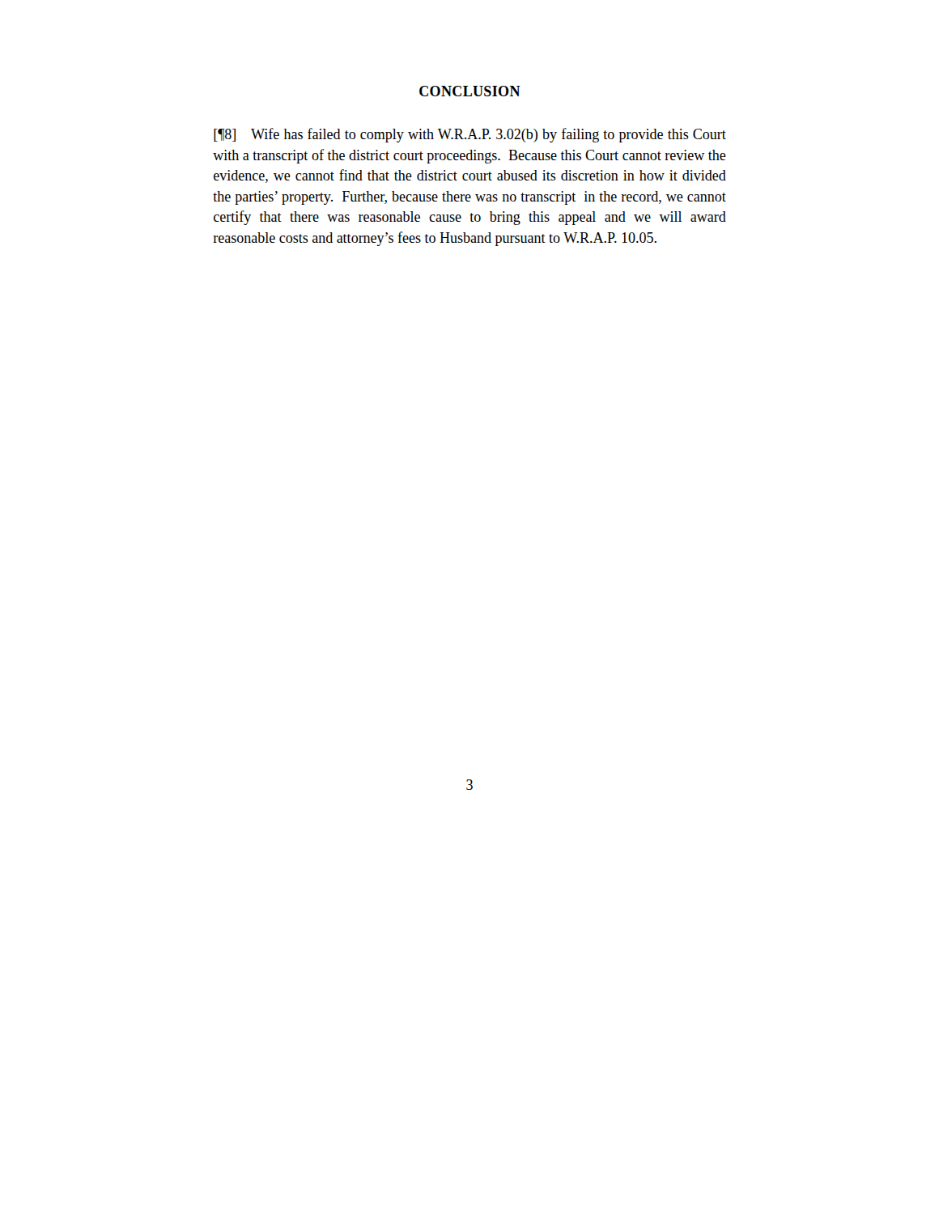CONCLUSION
[¶8] Wife has failed to comply with W.R.A.P. 3.02(b) by failing to provide this Court with a transcript of the district court proceedings. Because this Court cannot review the evidence, we cannot find that the district court abused its discretion in how it divided the parties’ property. Further, because there was no transcript in the record, we cannot certify that there was reasonable cause to bring this appeal and we will award reasonable costs and attorney’s fees to Husband pursuant to W.R.A.P. 10.05.
3